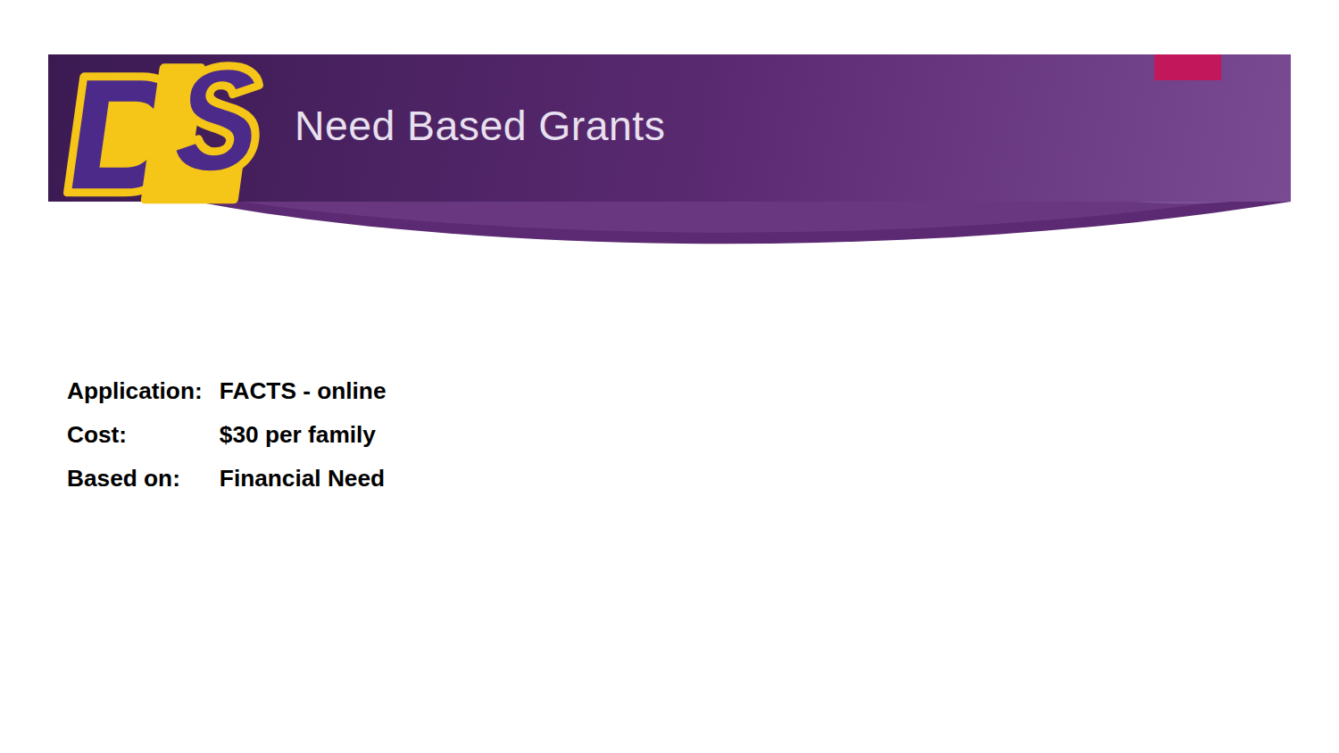Need Based Grants
Application:
FACTS - online
Cost:
$30 per family
Based on:
Financial Need